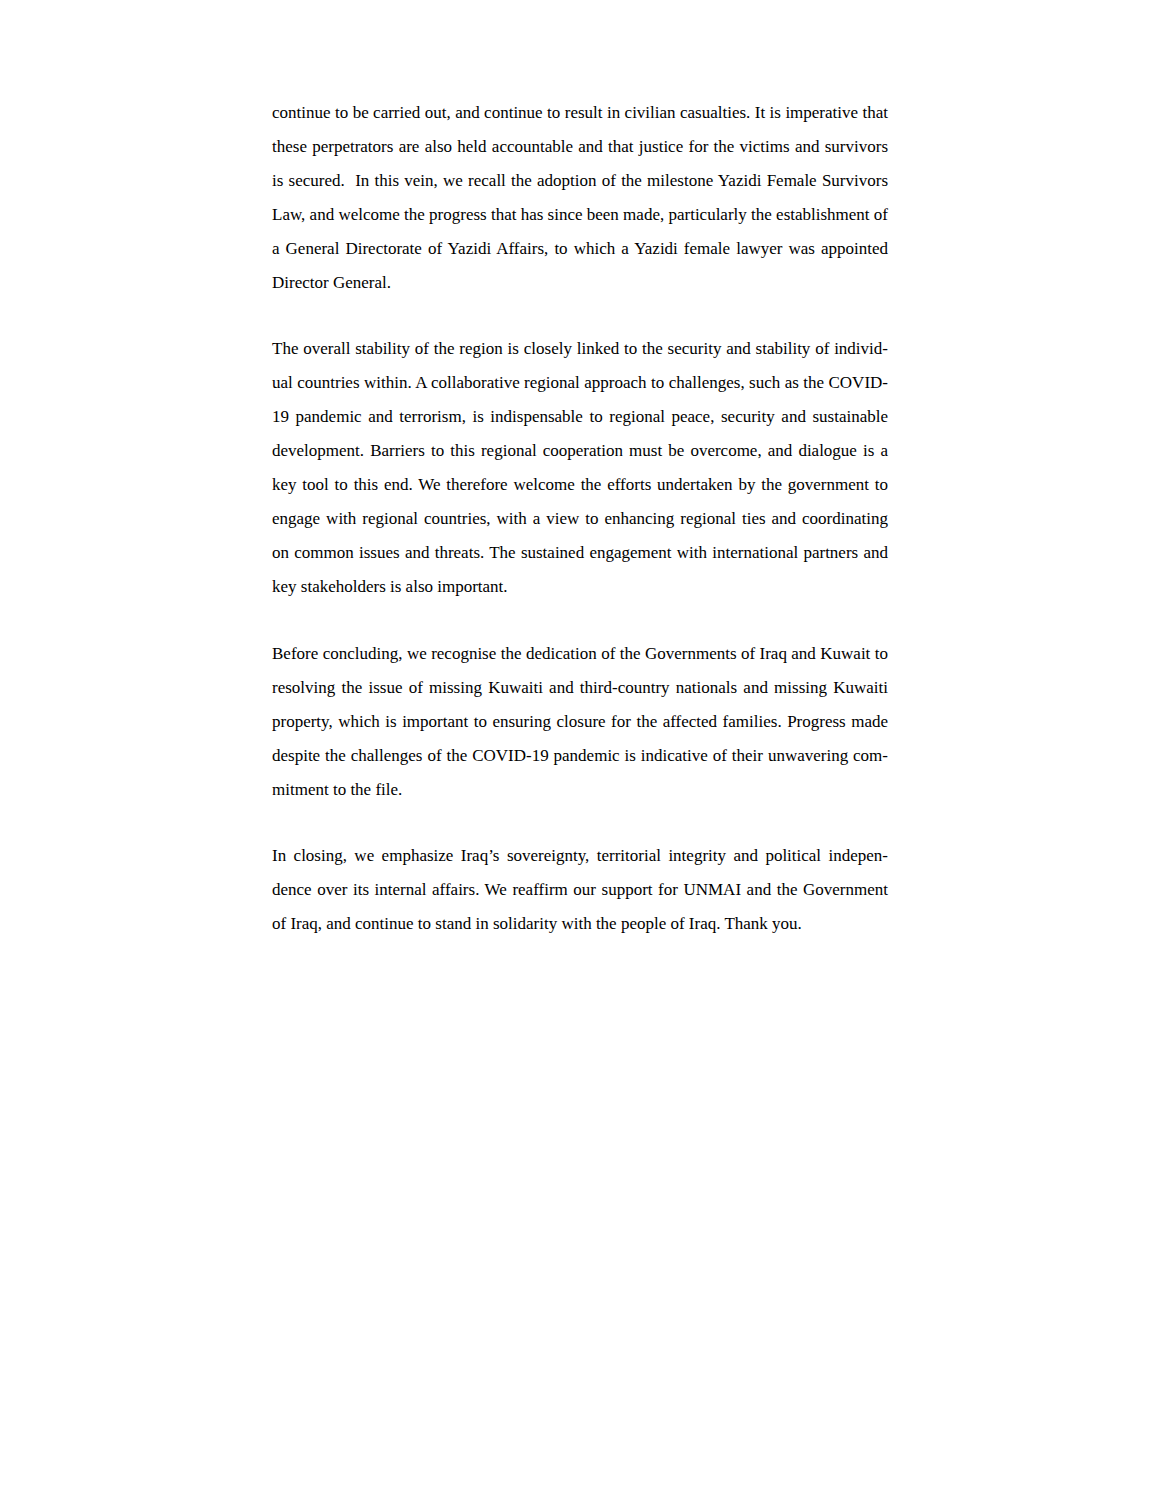continue to be carried out, and continue to result in civilian casualties. It is imperative that these perpetrators are also held accountable and that justice for the victims and survivors is secured. In this vein, we recall the adoption of the milestone Yazidi Female Survivors Law, and welcome the progress that has since been made, particularly the establishment of a General Directorate of Yazidi Affairs, to which a Yazidi female lawyer was appointed Director General.
The overall stability of the region is closely linked to the security and stability of individual countries within. A collaborative regional approach to challenges, such as the COVID-19 pandemic and terrorism, is indispensable to regional peace, security and sustainable development. Barriers to this regional cooperation must be overcome, and dialogue is a key tool to this end. We therefore welcome the efforts undertaken by the government to engage with regional countries, with a view to enhancing regional ties and coordinating on common issues and threats. The sustained engagement with international partners and key stakeholders is also important.
Before concluding, we recognise the dedication of the Governments of Iraq and Kuwait to resolving the issue of missing Kuwaiti and third-country nationals and missing Kuwaiti property, which is important to ensuring closure for the affected families. Progress made despite the challenges of the COVID-19 pandemic is indicative of their unwavering commitment to the file.
In closing, we emphasize Iraq’s sovereignty, territorial integrity and political independence over its internal affairs. We reaffirm our support for UNMAI and the Government of Iraq, and continue to stand in solidarity with the people of Iraq. Thank you.